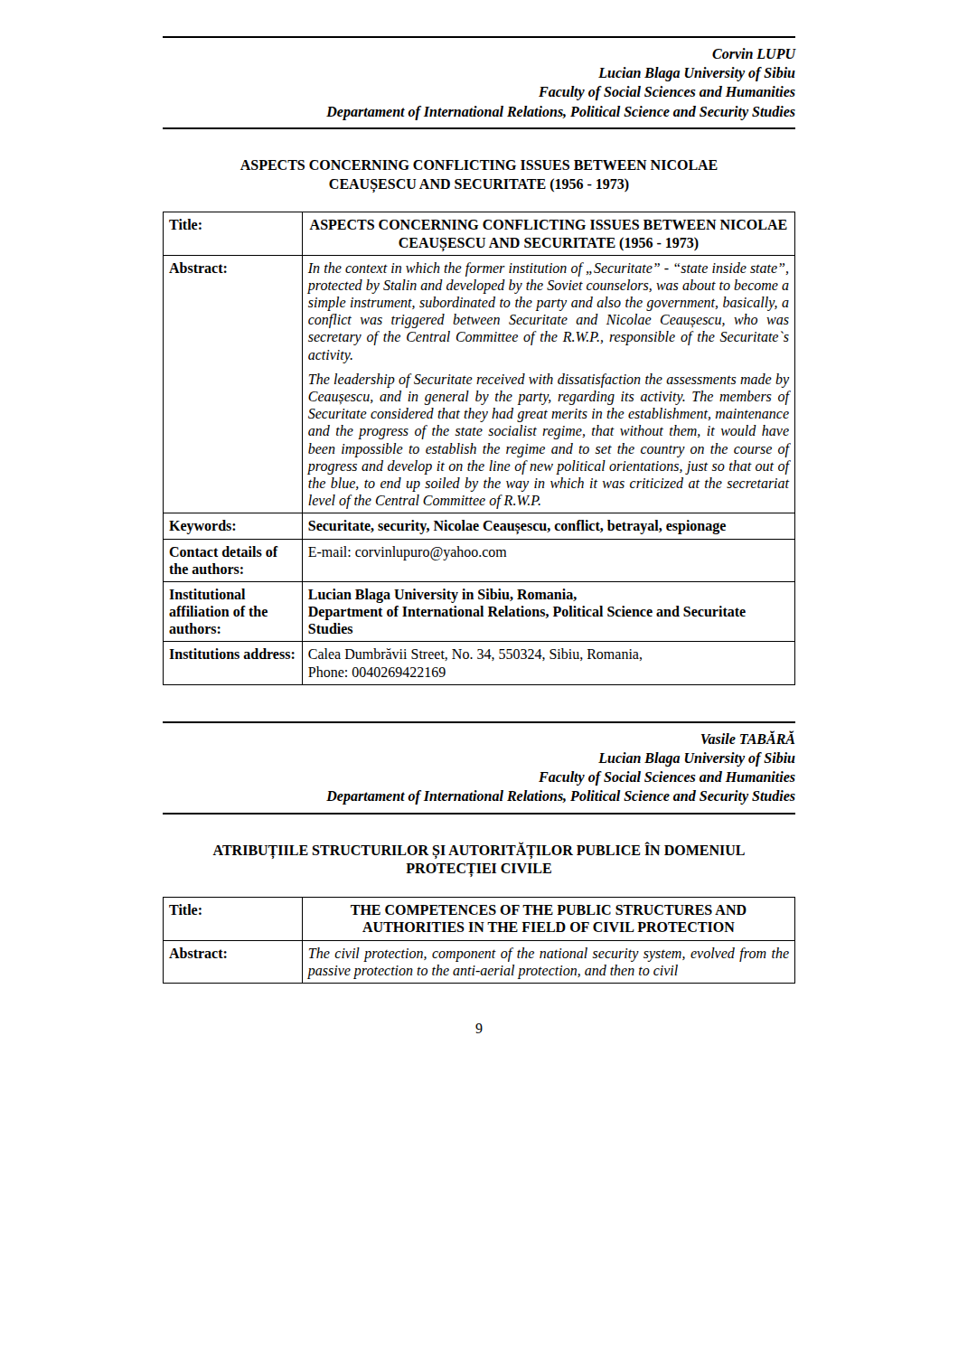Corvin LUPU
Lucian Blaga University of Sibiu
Faculty of Social Sciences and Humanities
Departament of International Relations, Political Science and Security Studies
Aspects concerning conflicting issues between Nicolae
Ceaușescu and Securitate (1956 - 1973)
| Title: | ASPECTS CONCERNING CONFLICTING ISSUES BETWEEN NICOLAE CEAUȘESCU AND SECURITATE (1956 - 1973) |
| Abstract: | In the context in which the former institution of „Securitate” - “state inside state”, protected by Stalin and developed by the Soviet counselors, was about to become a simple instrument, subordinated to the party and also the government, basically, a conflict was triggered between Securitate and Nicolae Ceaușescu, who was secretary of the Central Committee of the R.W.P., responsible of the Securitate`s activity. The leadership of Securitate received with dissatisfaction the assessments made by Ceaușescu, and in general by the party, regarding its activity. The members of Securitate considered that they had great merits in the establishment, maintenance and the progress of the state socialist regime, that without them, it would have been impossible to establish the regime and to set the country on the course of progress and develop it on the line of new political orientations, just so that out of the blue, to end up soiled by the way in which it was criticized at the secretariat level of the Central Committee of R.W.P. |
| Keywords: | Securitate, security, Nicolae Ceaușescu, conflict, betrayal, espionage |
| Contact details of the authors: | E-mail: corvinlupuro@yahoo.com |
| Institutional affiliation of the authors: | Lucian Blaga University in Sibiu, Romania, Department of International Relations, Political Science and Securitate Studies |
| Institutions address: | Calea Dumbrăvii Street, No. 34, 550324, Sibiu, Romania, Phone: 0040269422169 |
Vasile TABĂRĂ
Lucian Blaga University of Sibiu
Faculty of Social Sciences and Humanities
Departament of International Relations, Political Science and Security Studies
Atribuțiile structurilor și autorităților publice în domeniul
protecției civile
| Title: | THE COMPETENCES OF THE PUBLIC STRUCTURES AND AUTHORITIES IN THE FIELD OF CIVIL PROTECTION |
| Abstract: | The civil protection, component of the national security system, evolved from the passive protection to the anti-aerial protection, and then to civil |
9